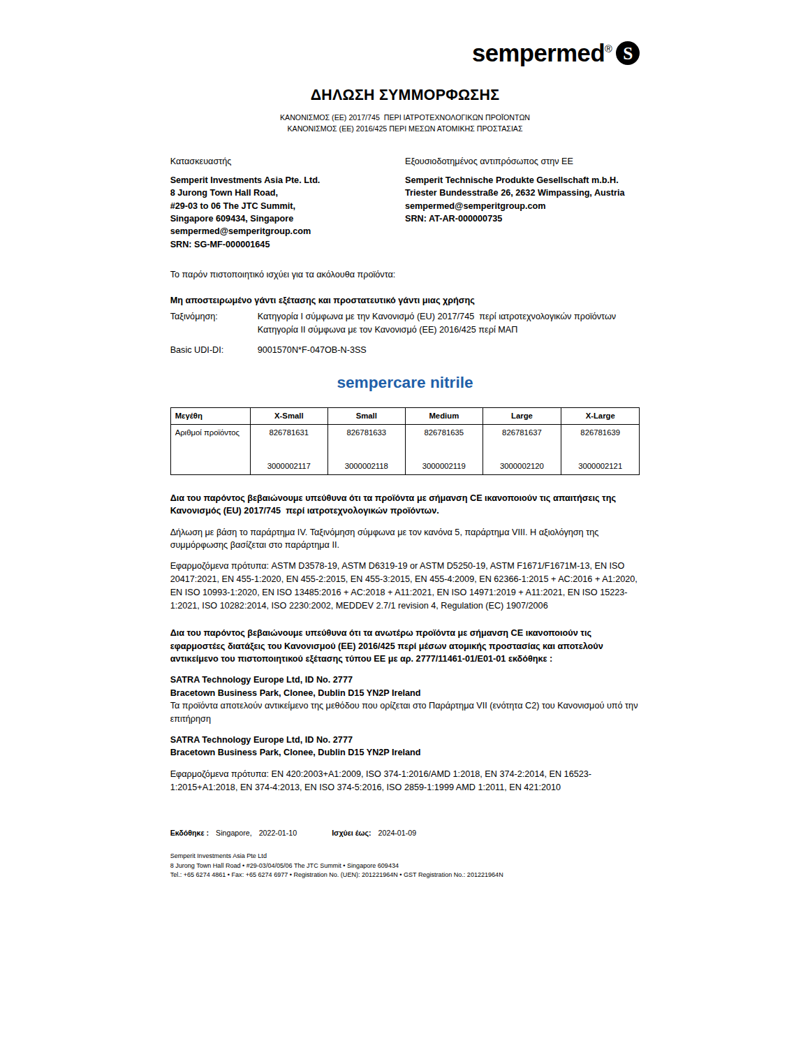sempermed®S
ΔΗΛΩΣΗ ΣΥΜΜΟΡΦΩΣΗΣ
ΚΑΝΟΝΙΣΜΟΣ (ΕΕ) 2017/745 ΠΕΡΙ ΙΑΤΡΟΤΕΧΝΟΛΟΓΙΚΩΝ ΠΡΟΪΟΝΤΩΝ
ΚΑΝΟΝΙΣΜΟΣ (ΕΕ) 2016/425 ΠΕΡΙ ΜΕΣΩΝ ΑΤΟΜΙΚΗΣ ΠΡΟΣΤΑΣΙΑΣ
| Κατασκευαστής | Εξουσιοδοτημένος αντιπρόσωπος στην ΕΕ |
| Semperit Investments Asia Pte. Ltd. 8 Jurong Town Hall Road, #29-03 to 06 The JTC Summit, Singapore 609434, Singapore sempermed@semperitgroup.com SRN: SG-MF-000001645 | Semperit Technische Produkte Gesellschaft m.b.H. Triester Bundesstraße 26, 2632 Wimpassing, Austria sempermed@semperitgroup.com SRN: AT-AR-000000735 |
Το παρόν πιστοποιητικό ισχύει για τα ακόλουθα προϊόντα:
Μη αποστειρωμένο γάντι εξέτασης και προστατευτικό γάντι μιας χρήσης
| Ταξινόμηση: | Κατηγορία I σύμφωνα με την Κανονισμό (EU) 2017/745 περί ιατροτεχνολογικών προϊόντων |
| | Κατηγορία II σύμφωνα με τον Κανονισμό (ΕΕ) 2016/425 περί ΜΑΠ |
Basic UDI-DI: 9001570N*F-047OB-N-3SS
sempercare nitrile
| Μεγέθη | X-Small | Small | Medium | Large | X-Large |
| --- | --- | --- | --- | --- | --- |
| Αριθμοί προϊόντος | 826781631 | 826781633 | 826781635 | 826781637 | 826781639 |
| | 3000002117 | 3000002118 | 3000002119 | 3000002120 | 3000002121 |
Δια του παρόντος βεβαιώνουμε υπεύθυνα ότι τα προϊόντα με σήμανση CE ικανοποιούν τις απαιτήσεις της Κανονισμός (EU) 2017/745 περί ιατροτεχνολογικών προϊόντων.
Δήλωση με βάση το παράρτημα IV. Ταξινόμηση σύμφωνα με τον κανόνα 5, παράρτημα VIII. Η αξιολόγηση της συμμόρφωσης βασίζεται στο παράρτημα II.
Εφαρμοζόμενα πρότυπα: ASTM D3578-19, ASTM D6319-19 or ASTM D5250-19, ASTM F1671/F1671M-13, EN ISO 20417:2021, EN 455-1:2020, EN 455-2:2015, EN 455-3:2015, EN 455-4:2009, EN 62366-1:2015 + AC:2016 + A1:2020, EN ISO 10993-1:2020, EN ISO 13485:2016 + AC:2018 + A11:2021, EN ISO 14971:2019 + A11:2021, EN ISO 15223-1:2021, ISO 10282:2014, ISO 2230:2002, MEDDEV 2.7/1 revision 4, Regulation (EC) 1907/2006
Δια του παρόντος βεβαιώνουμε υπεύθυνα ότι τα ανωτέρω προϊόντα με σήμανση CE ικανοποιούν τις εφαρμοστέες διατάξεις του Κανονισμού (ΕΕ) 2016/425 περί μέσων ατομικής προστασίας και αποτελούν αντικείμενο του πιστοποιητικού εξέτασης τύπου ΕΕ με αρ. 2777/11461-01/E01-01 εκδόθηκε :
SATRA Technology Europe Ltd, ID No. 2777
Bracetown Business Park, Clonee, Dublin D15 YN2P Ireland
Τα προϊόντα αποτελούν αντικείμενο της μεθόδου που ορίζεται στο Παράρτημα VII (ενότητα C2) του Κανονισμού υπό την επιτήρηση
SATRA Technology Europe Ltd, ID No. 2777
Bracetown Business Park, Clonee, Dublin D15 YN2P Ireland
Εφαρμοζόμενα πρότυπα: EN 420:2003+A1:2009, ISO 374-1:2016/AMD 1:2018, EN 374-2:2014, EN 16523-1:2015+A1:2018, EN 374-4:2013, EN ISO 374-5:2016, ISO 2859-1:1999 AMD 1:2011, EN 421:2010
| Εκδόθηκε : | Singapore, | 2022-01-10 | Ισχύει έως: | 2024-01-09 |
Semperit Investments Asia Pte Ltd
8 Jurong Town Hall Road • #29-03/04/05/06 The JTC Summit • Singapore 609434
Tel.: +65 6274 4861 • Fax: +65 6274 6977 • Registration No. (UEN): 201221964N • GST Registration No.: 201221964N